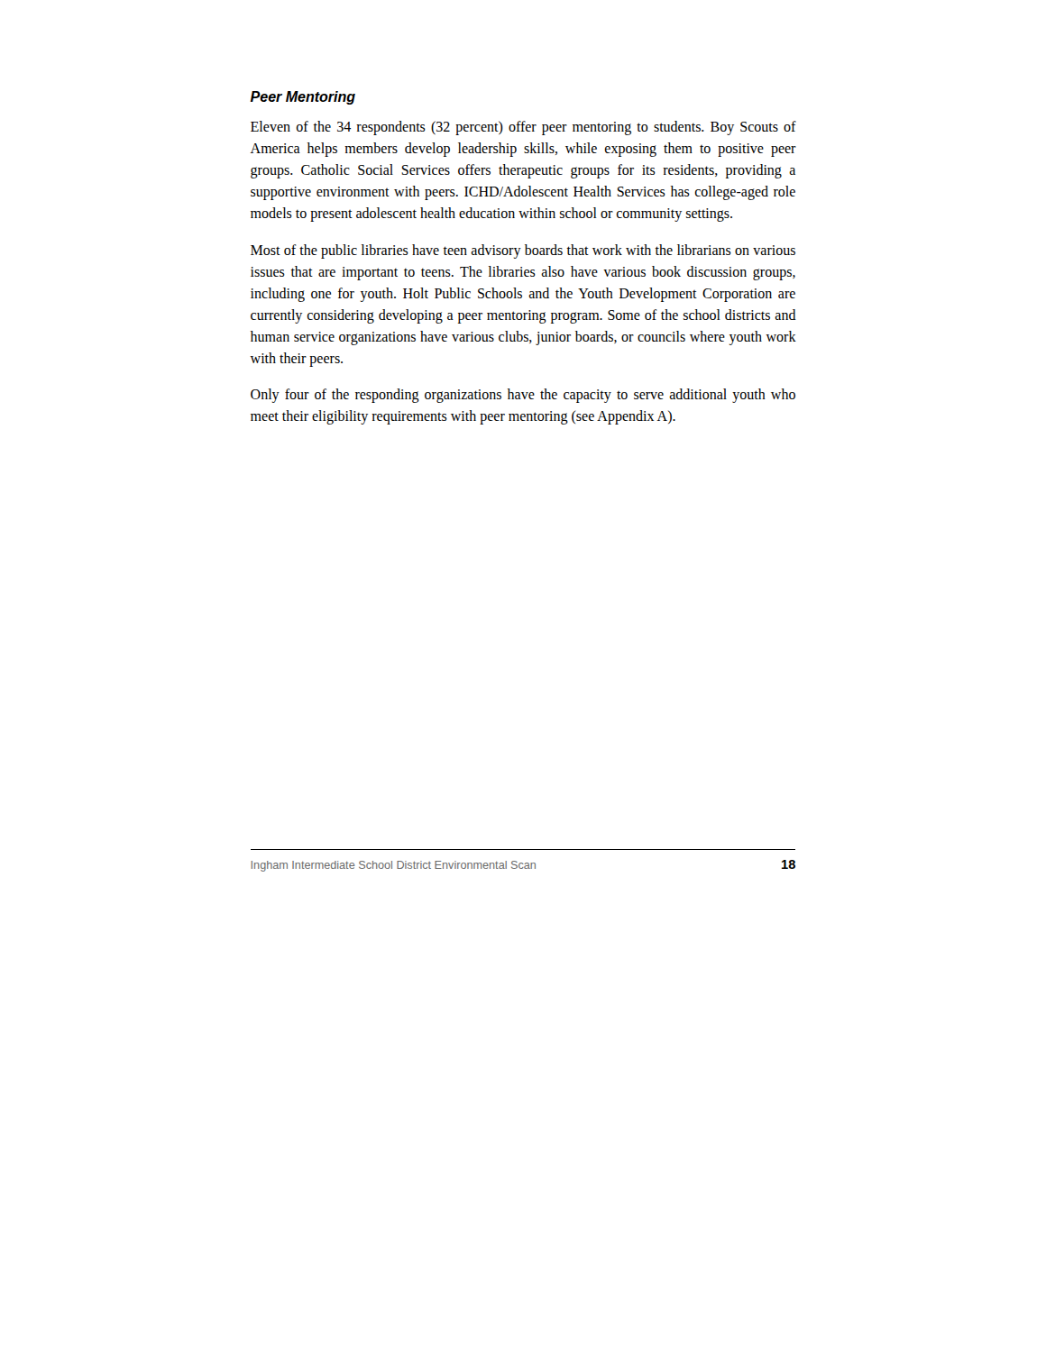Peer Mentoring
Eleven of the 34 respondents (32 percent) offer peer mentoring to students. Boy Scouts of America helps members develop leadership skills, while exposing them to positive peer groups. Catholic Social Services offers therapeutic groups for its residents, providing a supportive environment with peers. ICHD/Adolescent Health Services has college-aged role models to present adolescent health education within school or community settings.
Most of the public libraries have teen advisory boards that work with the librarians on various issues that are important to teens. The libraries also have various book discussion groups, including one for youth. Holt Public Schools and the Youth Development Corporation are currently considering developing a peer mentoring program. Some of the school districts and human service organizations have various clubs, junior boards, or councils where youth work with their peers.
Only four of the responding organizations have the capacity to serve additional youth who meet their eligibility requirements with peer mentoring (see Appendix A).
Ingham Intermediate School District Environmental Scan 18